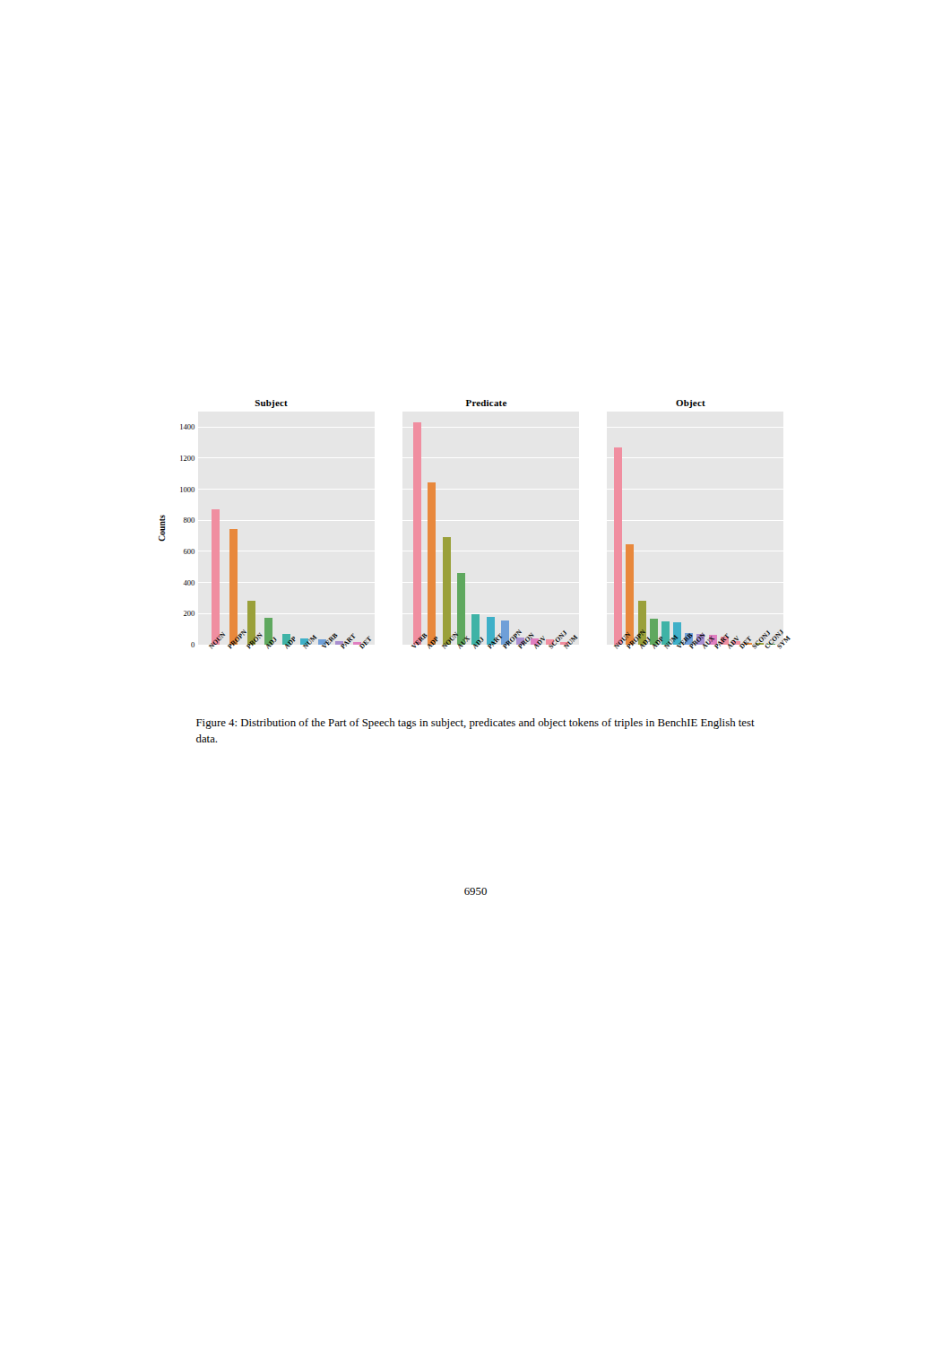Subject
Counts
0
200
400
600
800
1000
1200
1400
NOUN
PROPN
PRON
ADJ
ADP
NUM
VERB
PART
DET
Predicate
VERB
ADP
NOUN
AUX
ADJ
PART
PROPN
PRON
ADV
SCONJ
NUM
Object
NOUN
PROPN
ADJ
ADP
NUM
VERB
PRON
AUX
PART
ADV
DET
SCONJ
CCONJ
SYM
Figure 4: Distribution of the Part of Speech tags in subject, predicates and object tokens of triples in BenchIE English test data.
6950